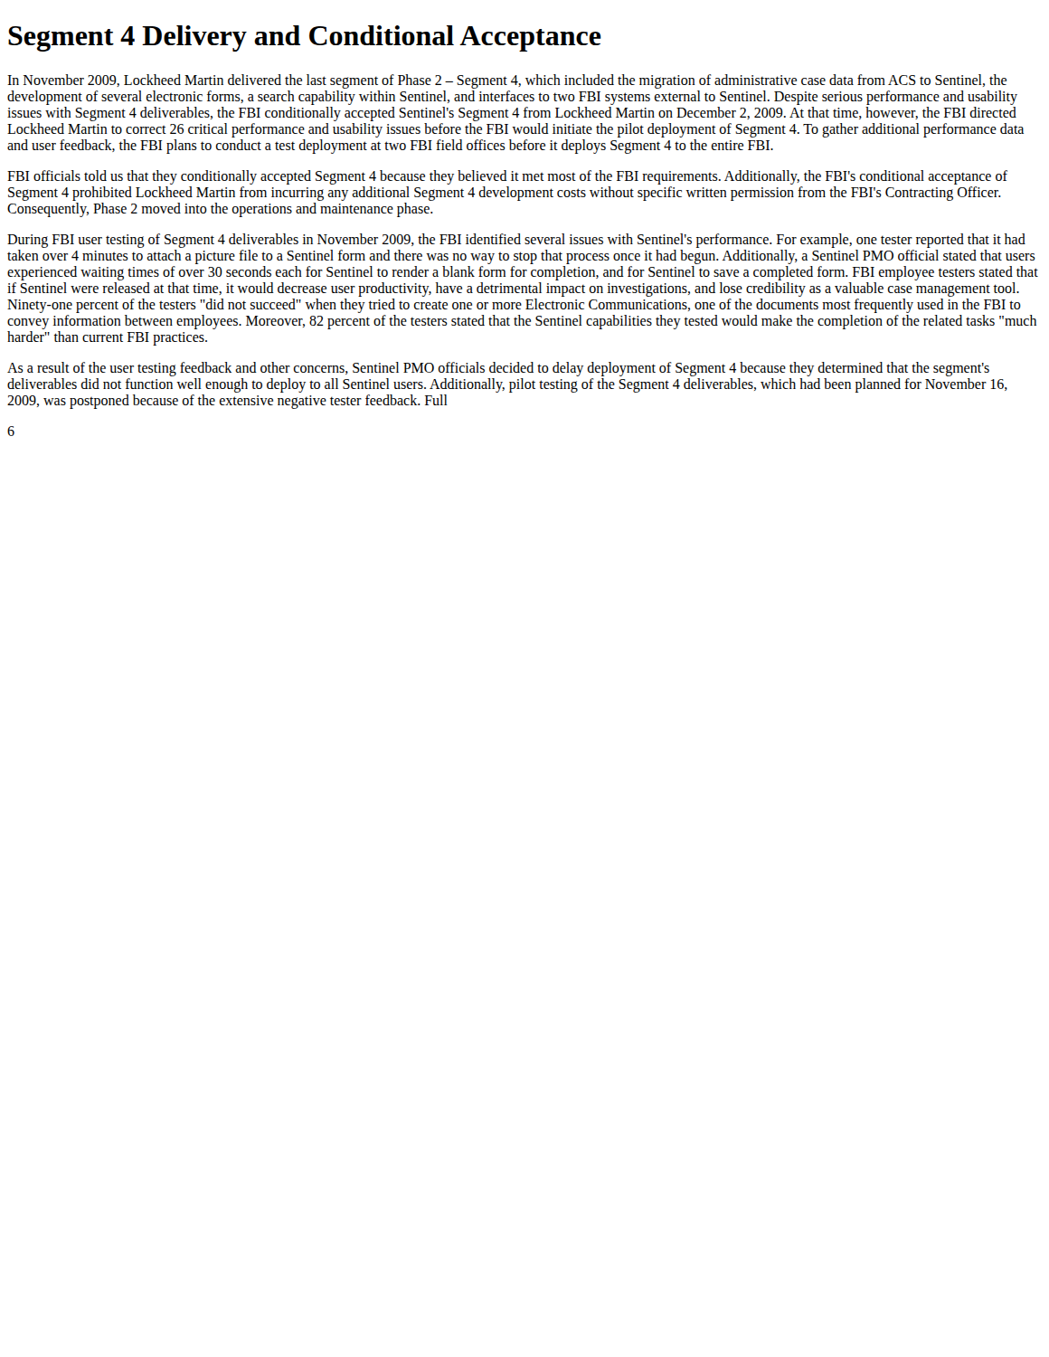Segment 4 Delivery and Conditional Acceptance
In November 2009, Lockheed Martin delivered the last segment of Phase 2 – Segment 4, which included the migration of administrative case data from ACS to Sentinel, the development of several electronic forms, a search capability within Sentinel, and interfaces to two FBI systems external to Sentinel. Despite serious performance and usability issues with Segment 4 deliverables, the FBI conditionally accepted Sentinel's Segment 4 from Lockheed Martin on December 2, 2009. At that time, however, the FBI directed Lockheed Martin to correct 26 critical performance and usability issues before the FBI would initiate the pilot deployment of Segment 4. To gather additional performance data and user feedback, the FBI plans to conduct a test deployment at two FBI field offices before it deploys Segment 4 to the entire FBI.
FBI officials told us that they conditionally accepted Segment 4 because they believed it met most of the FBI requirements. Additionally, the FBI's conditional acceptance of Segment 4 prohibited Lockheed Martin from incurring any additional Segment 4 development costs without specific written permission from the FBI's Contracting Officer. Consequently, Phase 2 moved into the operations and maintenance phase.
During FBI user testing of Segment 4 deliverables in November 2009, the FBI identified several issues with Sentinel's performance. For example, one tester reported that it had taken over 4 minutes to attach a picture file to a Sentinel form and there was no way to stop that process once it had begun. Additionally, a Sentinel PMO official stated that users experienced waiting times of over 30 seconds each for Sentinel to render a blank form for completion, and for Sentinel to save a completed form. FBI employee testers stated that if Sentinel were released at that time, it would decrease user productivity, have a detrimental impact on investigations, and lose credibility as a valuable case management tool. Ninety-one percent of the testers "did not succeed" when they tried to create one or more Electronic Communications, one of the documents most frequently used in the FBI to convey information between employees. Moreover, 82 percent of the testers stated that the Sentinel capabilities they tested would make the completion of the related tasks "much harder" than current FBI practices.
As a result of the user testing feedback and other concerns, Sentinel PMO officials decided to delay deployment of Segment 4 because they determined that the segment's deliverables did not function well enough to deploy to all Sentinel users. Additionally, pilot testing of the Segment 4 deliverables, which had been planned for November 16, 2009, was postponed because of the extensive negative tester feedback. Full
6